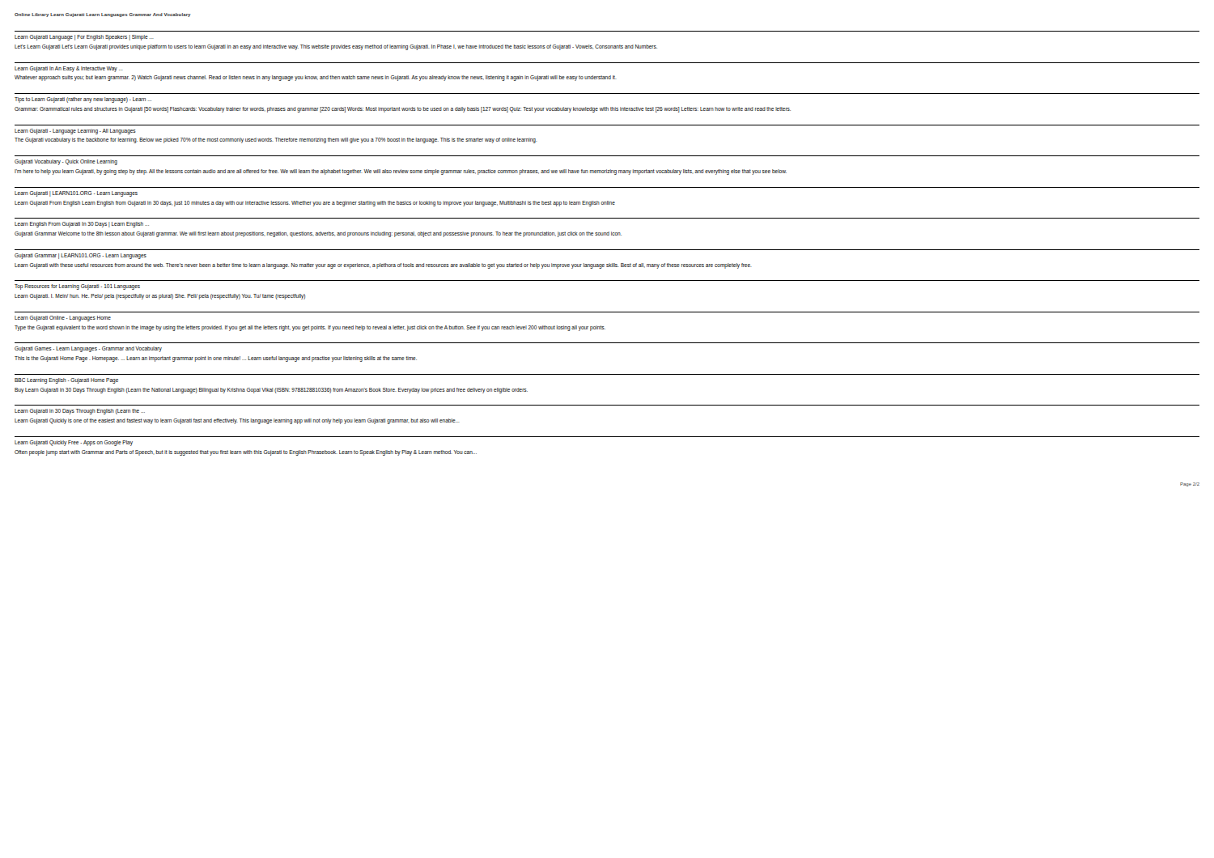Online Library Learn Gujarati Learn Languages Grammar And Vocabulary
Learn Gujarati Language | For English Speakers | Simple ...
Let's Learn Gujarati Let's Learn Gujarati provides unique platform to users to learn Gujarati in an easy and interactive way. This website provides easy method of learning Gujarati. In Phase I, we have introduced the basic lessons of Gujarati - Vowels, Consonants and Numbers.
Learn Gujarati In An Easy & Interactive Way ...
Whatever approach suits you; but learn grammar. 2) Watch Gujarati news channel. Read or listen news in any language you know, and then watch same news in Gujarati. As you already know the news, listening it again in Gujarati will be easy to understand it.
Tips to Learn Gujarati (rather any new language) - Learn ...
Grammar: Grammatical rules and structures in Gujarati [50 words] Flashcards: Vocabulary trainer for words, phrases and grammar [220 cards] Words: Most important words to be used on a daily basis [127 words] Quiz: Test your vocabulary knowledge with this interactive test [26 words] Letters: Learn how to write and read the letters.
Learn Gujarati - Language Learning - All Languages
The Gujarati vocabulary is the backbone for learning. Below we picked 70% of the most commonly used words. Therefore memorizing them will give you a 70% boost in the language. This is the smarter way of online learning.
Gujarati Vocabulary - Quick Online Learning
I'm here to help you learn Gujarati, by going step by step. All the lessons contain audio and are all offered for free. We will learn the alphabet together. We will also review some simple grammar rules, practice common phrases, and we will have fun memorizing many important vocabulary lists, and everything else that you see below.
Learn Gujarati | LEARN101.ORG - Learn Languages
Learn Gujarati From English Learn English from Gujarati in 30 days, just 10 minutes a day with our interactive lessons. Whether you are a beginner starting with the basics or looking to improve your language, Multibhashi is the best app to learn English online
Learn English From Gujarati In 30 Days | Learn English ...
Gujarati Grammar Welcome to the 8th lesson about Gujarati grammar. We will first learn about prepositions, negation, questions, adverbs, and pronouns including: personal, object and possessive pronouns. To hear the pronunciation, just click on the sound icon.
Gujarati Grammar | LEARN101.ORG - Learn Languages
Learn Gujarati with these useful resources from around the web. There's never been a better time to learn a language. No matter your age or experience, a plethora of tools and resources are available to get you started or help you improve your language skills. Best of all, many of these resources are completely free.
Top Resources for Learning Gujarati - 101 Languages
Learn Gujarati. I. Mein/ hun. He. Pelo/ pela (respectfully or as plural) She. Peli/ pela (respectfully) You. Tu/ tame (respectfully)
Learn Gujarati Online - Languages Home
Type the Gujarati equivalent to the word shown in the image by using the letters provided. If you get all the letters right, you get points. If you need help to reveal a letter, just click on the A button. See if you can reach level 200 without losing all your points.
Gujarati Games - Learn Languages - Grammar and Vocabulary
This is the Gujarati Home Page . Homepage. ... Learn an important grammar point in one minute! ... Learn useful language and practise your listening skills at the same time.
BBC Learning English - Gujarati Home Page
Buy Learn Gujarati in 30 Days Through English (Learn the National Language) Bilingual by Krishna Gopal Vikal (ISBN: 9788128810336) from Amazon's Book Store. Everyday low prices and free delivery on eligible orders.
Learn Gujarati in 30 Days Through English (Learn the ...
Learn Gujarati Quickly is one of the easiest and fastest way to learn Gujarati fast and effectively. This language learning app will not only help you learn Gujarati grammar, but also will enable...
Learn Gujarati Quickly Free - Apps on Google Play
Often people jump start with Grammar and Parts of Speech, but it is suggested that you first learn with this Gujarati to English Phrasebook. Learn to Speak English by Play & Learn method. You can...
Page 2/2